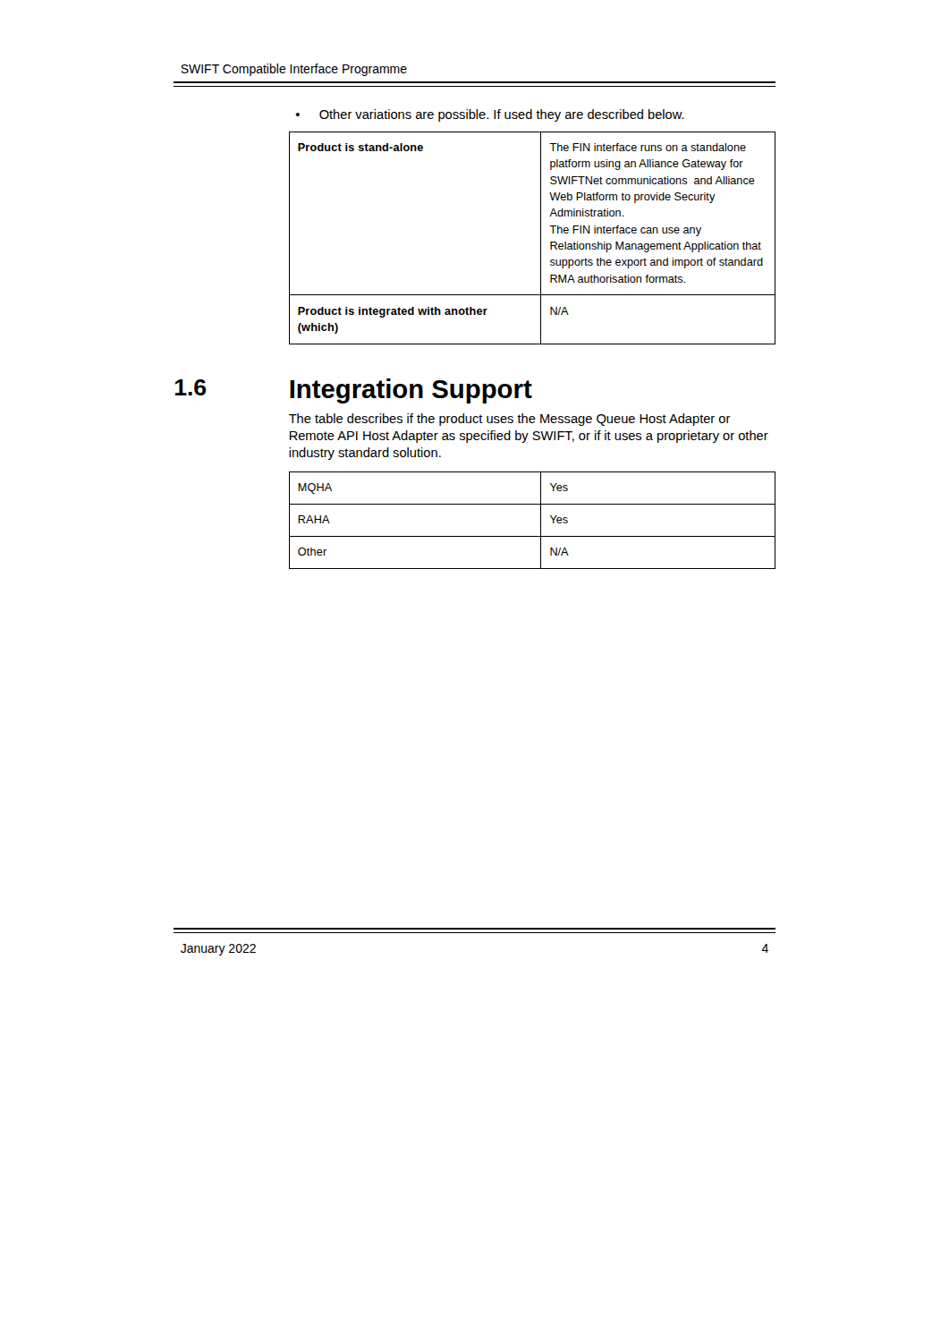SWIFT Compatible Interface Programme
Other variations are possible. If used they are described below.
| Product is stand-alone | The FIN interface runs on a standalone platform using an Alliance Gateway for SWIFTNet communications and Alliance Web Platform to provide Security Administration. The FIN interface can use any Relationship Management Application that supports the export and import of standard RMA authorisation formats. |
| Product is integrated with another (which) | N/A |
1.6
Integration Support
The table describes if the product uses the Message Queue Host Adapter or Remote API Host Adapter as specified by SWIFT, or if it uses a proprietary or other industry standard solution.
| MQHA | Yes |
| RAHA | Yes |
| Other | N/A |
January 2022
4